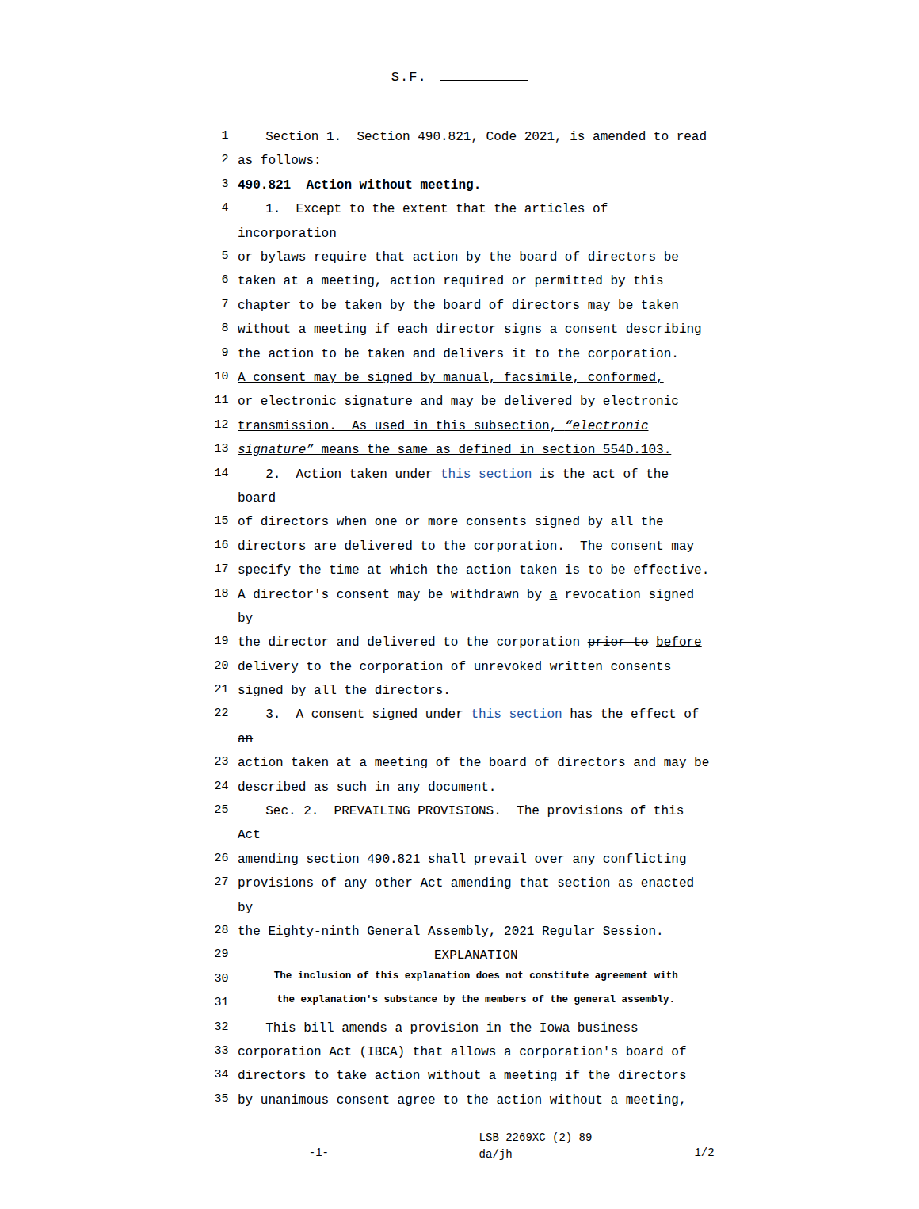S.F.
Section 1. Section 490.821, Code 2021, is amended to read
as follows:
490.821 Action without meeting.
1. Except to the extent that the articles of incorporation
or bylaws require that action by the board of directors be
taken at a meeting, action required or permitted by this
chapter to be taken by the board of directors may be taken
without a meeting if each director signs a consent describing
the action to be taken and delivers it to the corporation.
A consent may be signed by manual, facsimile, conformed,
or electronic signature and may be delivered by electronic
transmission. As used in this subsection, “electronic
signature” means the same as defined in section 554D.103.
2. Action taken under this section is the act of the board
of directors when one or more consents signed by all the
directors are delivered to the corporation. The consent may
specify the time at which the action taken is to be effective.
A director's consent may be withdrawn by a revocation signed by
the director and delivered to the corporation prior to before
delivery to the corporation of unrevoked written consents
signed by all the directors.
3. A consent signed under this section has the effect of an
action taken at a meeting of the board of directors and may be
described as such in any document.
Sec. 2. PREVAILING PROVISIONS. The provisions of this Act
amending section 490.821 shall prevail over any conflicting
provisions of any other Act amending that section as enacted by
the Eighty-ninth General Assembly, 2021 Regular Session.
EXPLANATION
The inclusion of this explanation does not constitute agreement with
the explanation's substance by the members of the general assembly.
This bill amends a provision in the Iowa business
corporation Act (IBCA) that allows a corporation's board of
directors to take action without a meeting if the directors
by unanimous consent agree to the action without a meeting,
-1-
LSB 2269XC (2) 89 da/jh
1/2